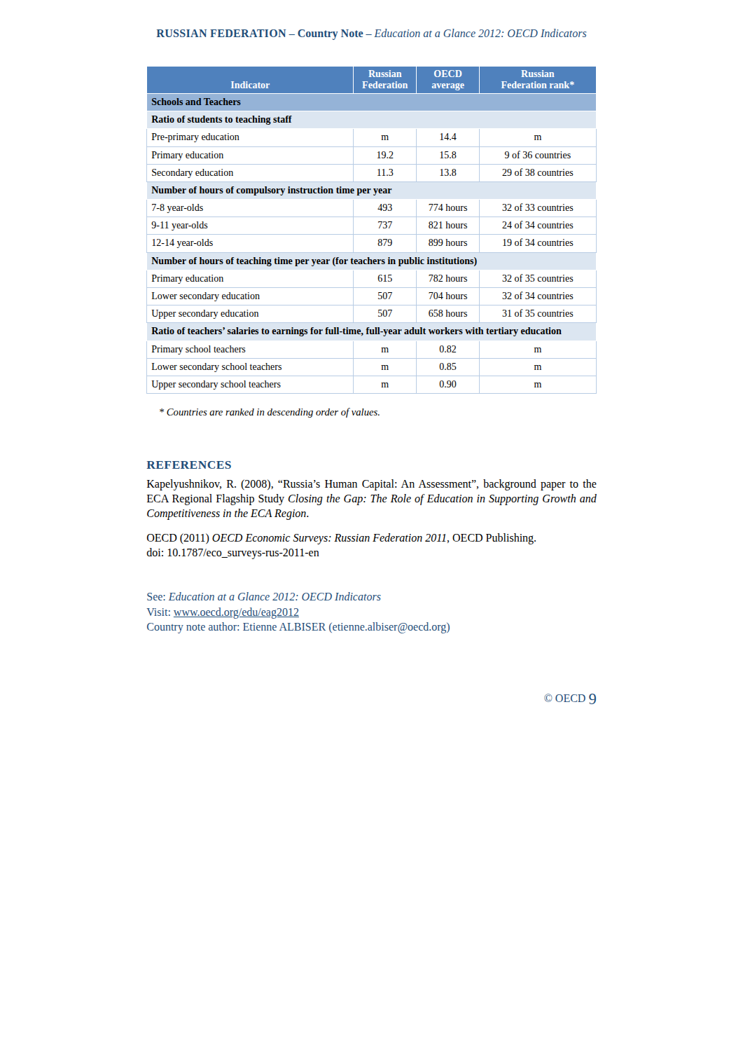RUSSIAN FEDERATION – Country Note – Education at a Glance 2012: OECD Indicators
| Indicator | Russian Federation | OECD average | Russian Federation rank* |
| --- | --- | --- | --- |
| Schools and Teachers |
| Ratio of students to teaching staff |
| Pre-primary education | m | 14.4 | m |
| Primary education | 19.2 | 15.8 | 9 of 36 countries |
| Secondary education | 11.3 | 13.8 | 29 of 38 countries |
| Number of hours of compulsory instruction time per year |
| 7-8 year-olds | 493 | 774 hours | 32 of 33 countries |
| 9-11 year-olds | 737 | 821 hours | 24 of 34 countries |
| 12-14 year-olds | 879 | 899 hours | 19 of 34 countries |
| Number of hours of teaching time per year (for teachers in public institutions) |
| Primary education | 615 | 782 hours | 32 of 35 countries |
| Lower secondary education | 507 | 704 hours | 32 of 34 countries |
| Upper secondary education | 507 | 658 hours | 31 of 35 countries |
| Ratio of teachers’ salaries to earnings for full-time, full-year adult workers with tertiary education |
| Primary school teachers | m | 0.82 | m |
| Lower secondary school teachers | m | 0.85 | m |
| Upper secondary school teachers | m | 0.90 | m |
* Countries are ranked in descending order of values.
REFERENCES
Kapelyushnikov, R. (2008), “Russia’s Human Capital: An Assessment”, background paper to the ECA Regional Flagship Study Closing the Gap: The Role of Education in Supporting Growth and Competitiveness in the ECA Region.
OECD (2011) OECD Economic Surveys: Russian Federation 2011, OECD Publishing.
doi: 10.1787/eco_surveys-rus-2011-en
See: Education at a Glance 2012: OECD Indicators
Visit: www.oecd.org/edu/eag2012
Country note author: Etienne ALBISER (etienne.albiser@oecd.org)
© OECD 9